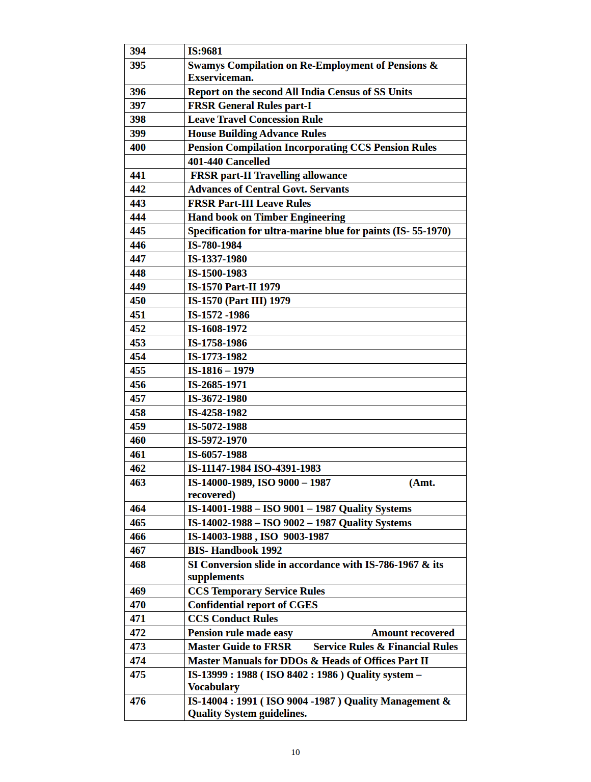| 394 | IS:9681 |
| 395 | Swamys Compilation on Re-Employment of Pensions & Exserviceman. |
| 396 | Report on the second All India Census of SS Units |
| 397 | FRSR General Rules part-I |
| 398 | Leave Travel Concession Rule |
| 399 | House Building Advance Rules |
| 400 | Pension Compilation Incorporating CCS Pension Rules |
| | 401-440 Cancelled |
| 441 | FRSR part-II Travelling allowance |
| 442 | Advances of Central Govt. Servants |
| 443 | FRSR Part-III Leave Rules |
| 444 | Hand book on Timber Engineering |
| 445 | Specification for ultra-marine blue for paints (IS- 55-1970) |
| 446 | IS-780-1984 |
| 447 | IS-1337-1980 |
| 448 | IS-1500-1983 |
| 449 | IS-1570 Part-II 1979 |
| 450 | IS-1570 (Part III) 1979 |
| 451 | IS-1572 -1986 |
| 452 | IS-1608-1972 |
| 453 | IS-1758-1986 |
| 454 | IS-1773-1982 |
| 455 | IS-1816 – 1979 |
| 456 | IS-2685-1971 |
| 457 | IS-3672-1980 |
| 458 | IS-4258-1982 |
| 459 | IS-5072-1988 |
| 460 | IS-5972-1970 |
| 461 | IS-6057-1988 |
| 462 | IS-11147-1984 ISO-4391-1983 |
| 463 | IS-14000-1989, ISO 9000 – 1987 (Amt. recovered) |
| 464 | IS-14001-1988 – ISO 9001 – 1987 Quality Systems |
| 465 | IS-14002-1988 – ISO 9002 – 1987 Quality Systems |
| 466 | IS-14003-1988 , ISO 9003-1987 |
| 467 | BIS- Handbook 1992 |
| 468 | SI Conversion slide in accordance with IS-786-1967 & its supplements |
| 469 | CCS Temporary Service Rules |
| 470 | Confidential report of CGES |
| 471 | CCS Conduct Rules |
| 472 | Pension rule made easy Amount recovered |
| 473 | Master Guide to FRSR Service Rules & Financial Rules |
| 474 | Master Manuals for DDOs & Heads of Offices Part II |
| 475 | IS-13999 : 1988 ( ISO 8402 : 1986 ) Quality system – Vocabulary |
| 476 | IS-14004 : 1991 ( ISO 9004 -1987 ) Quality Management & Quality System guidelines. |
10